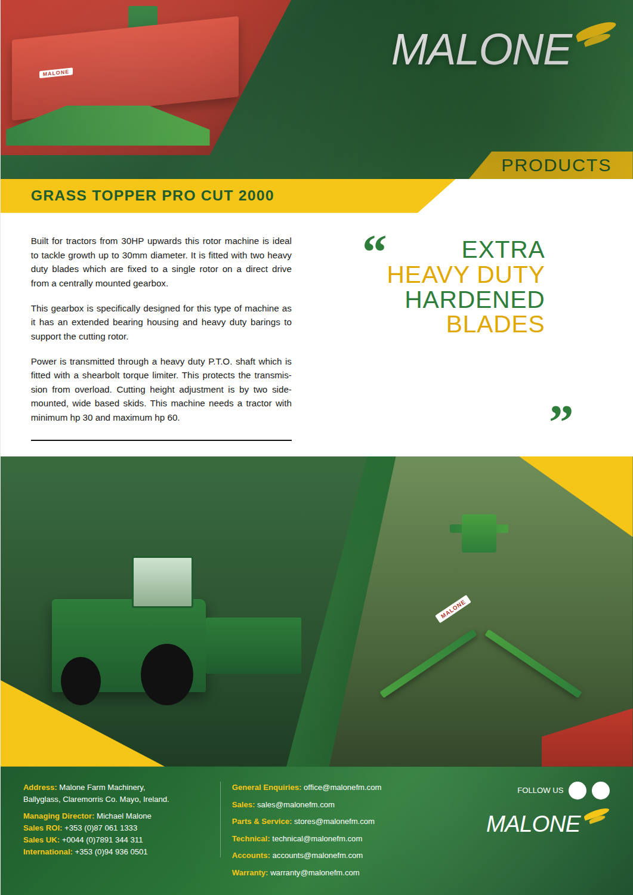MALONE
PRODUCTS
Grass Topper Pro Cut 2000
Built for tractors from 30HP upwards this rotor machine is ideal to tackle growth up to 30mm diameter. It is fitted with two heavy duty blades which are fixed to a single rotor on a direct drive from a centrally mounted gearbox.
This gearbox is specifically designed for this type of machine as it has an extended bearing housing and heavy duty barings to support the cutting rotor.
Power is transmitted through a heavy duty P.T.O. shaft which is fitted with a shearbolt torque limiter. This protects the transmission from overload. Cutting height adjustment is by two side-mounted, wide based skids. This machine needs a tractor with minimum hp 30 and maximum hp 60.
“
Extra Heavy Duty Hardened Blades
”
MALONE
Address: Malone Farm Machinery,
Ballyglass, Claremorris Co. Mayo, Ireland.
Managing Director: Michael Malone
Sales ROI: +353 (0)87 061 1333
Sales UK: +0044 (0)7891 344 311
International: +353 (0)94 936 0501
General Enquiries: office@malonefm.com
Sales: sales@malonefm.com
Parts & Service: stores@malonefm.com
Technical: technical@malonefm.com
Accounts: accounts@malonefm.com
Warranty: warranty@malonefm.com
FOLLOW US t f
MALONE